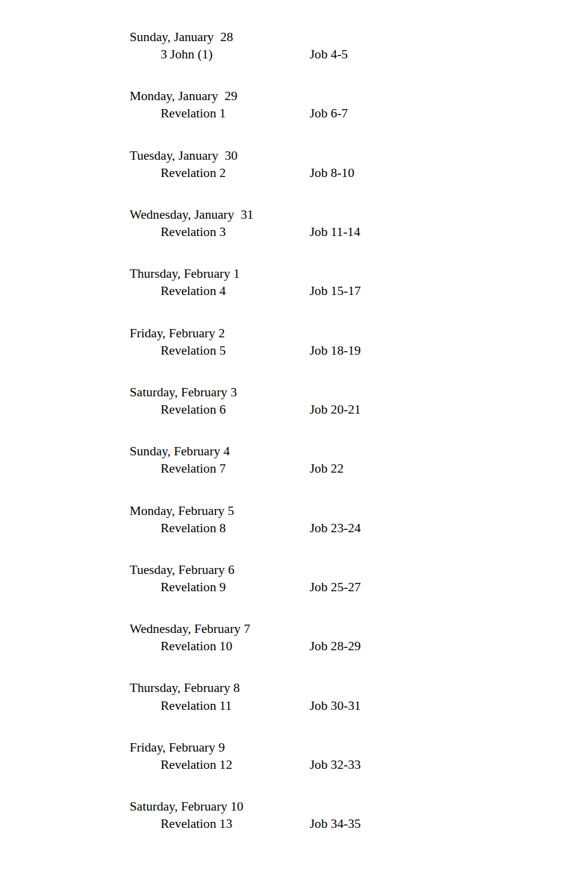Sunday, January 28 3 John (1) Job 4-5
Monday, January 29 Revelation 1 Job 6-7
Tuesday, January 30 Revelation 2 Job 8-10
Wednesday, January 31 Revelation 3 Job 11-14
Thursday, February 1 Revelation 4 Job 15-17
Friday, February 2 Revelation 5 Job 18-19
Saturday, February 3 Revelation 6 Job 20-21
Sunday, February 4 Revelation 7 Job 22
Monday, February 5 Revelation 8 Job 23-24
Tuesday, February 6 Revelation 9 Job 25-27
Wednesday, February 7 Revelation 10 Job 28-29
Thursday, February 8 Revelation 11 Job 30-31
Friday, February 9 Revelation 12 Job 32-33
Saturday, February 10 Revelation 13 Job 34-35